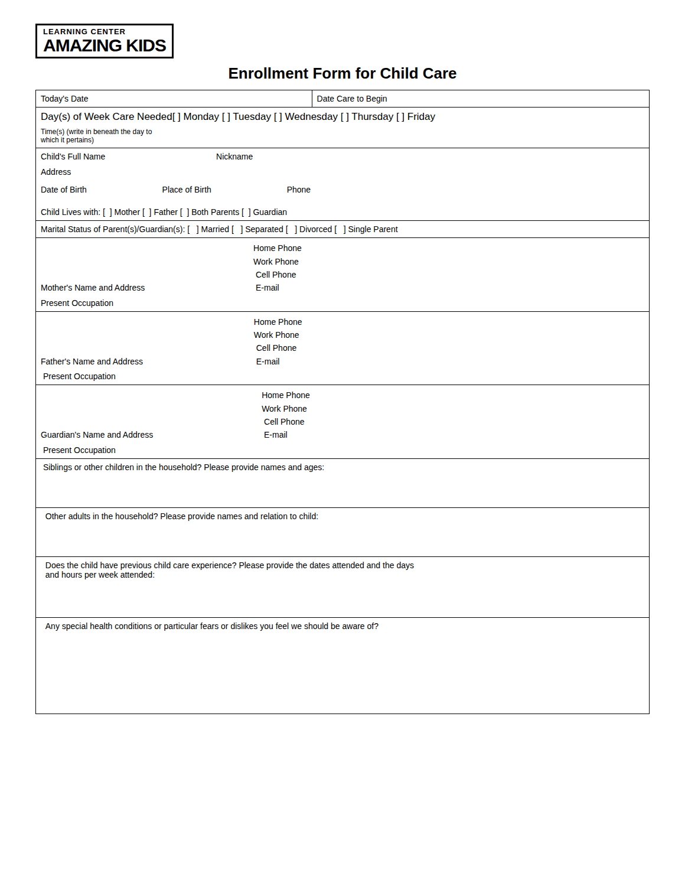LEARNING CENTER AMAZING KIDS
Enrollment Form for Child Care
| Today's Date | Date Care to Begin |
| Day(s) of Week Care Needed[ ] Monday [ ] Tuesday [ ] Wednesday [ ] Thursday [ ] Friday Time(s) (write in beneath the day to which it pertains) |
| Child's Full Name Nickname Address Date of Birth Place of Birth Phone Child Lives with: [ ] Mother [ ] Father [ ] Both Parents [ ] Guardian |
| Marital Status of Parent(s)/Guardian(s): [ ] Married [ ] Separated [ ] Divorced [ ] Single Parent |
| Mother's Name and Address Home Phone Work Phone Cell Phone E-mail Present Occupation |
| Father's Name and Address Home Phone Work Phone Cell Phone E-mail Present Occupation |
| Guardian's Name and Address Home Phone Work Phone Cell Phone E-mail Present Occupation |
| Siblings or other children in the household? Please provide names and ages: |
| Other adults in the household? Please provide names and relation to child: |
| Does the child have previous child care experience? Please provide the dates attended and the days and hours per week attended: |
| Any special health conditions or particular fears or dislikes you feel we should be aware of? |